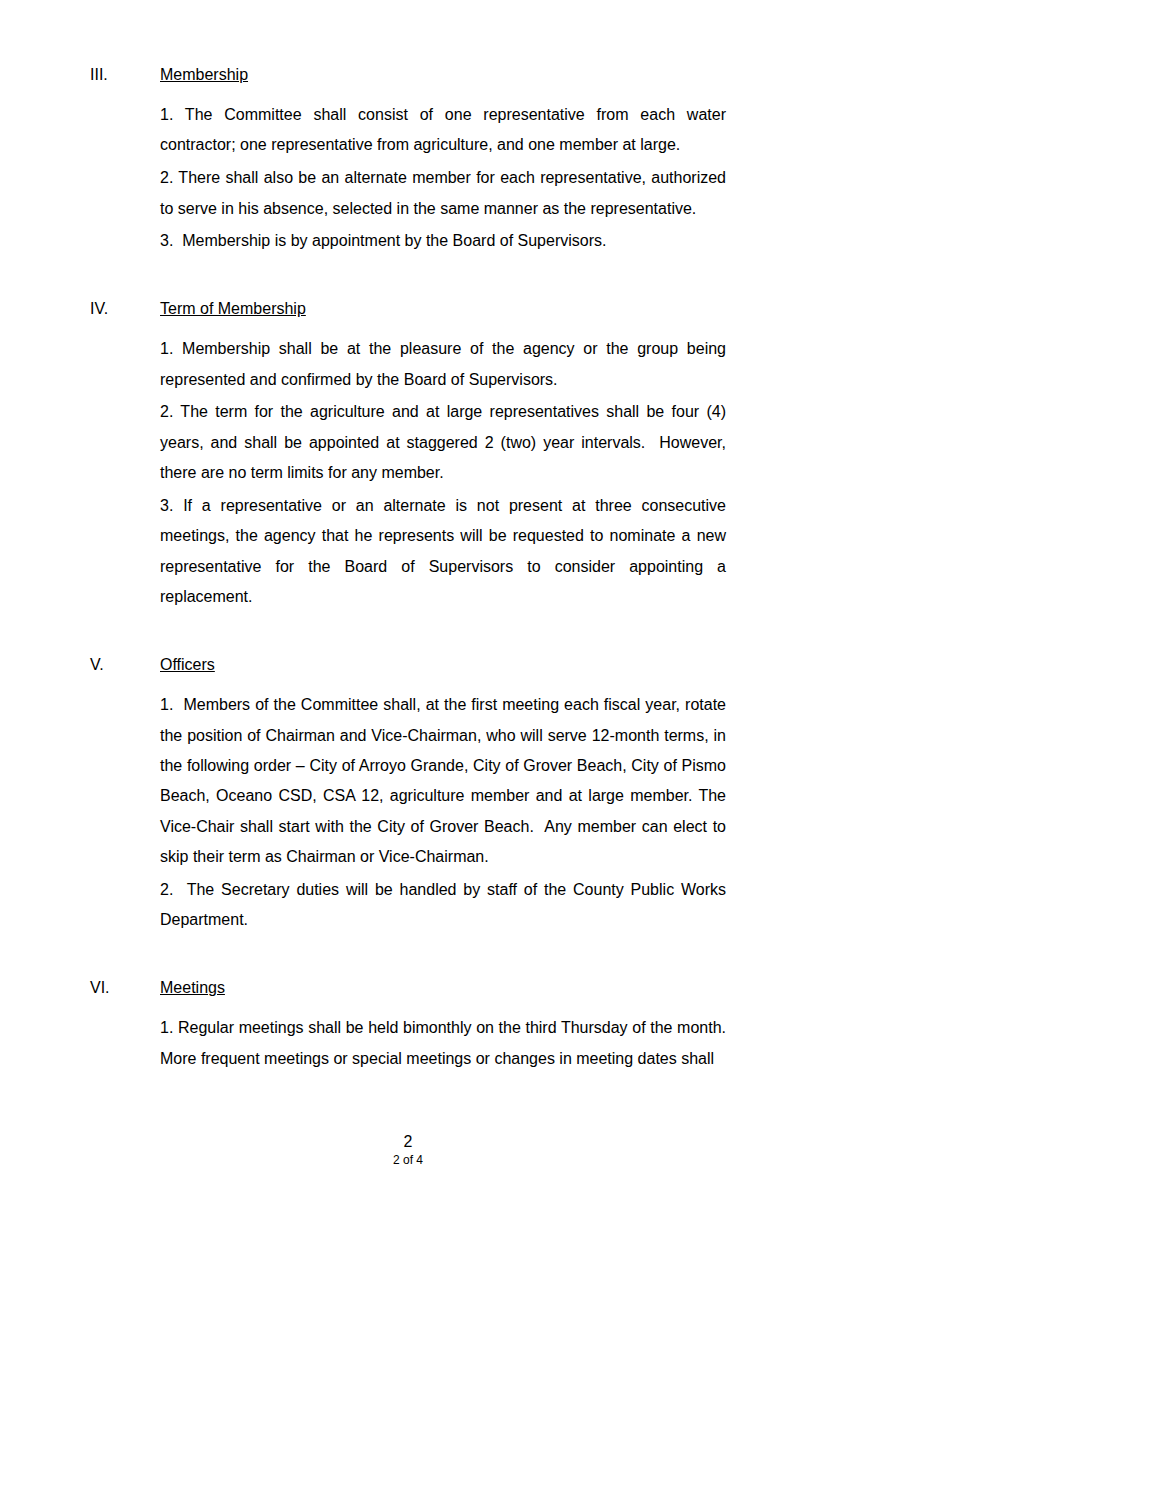III.
Membership
1. The Committee shall consist of one representative from each water contractor; one representative from agriculture, and one member at large.
2. There shall also be an alternate member for each representative, authorized to serve in his absence, selected in the same manner as the representative.
3. Membership is by appointment by the Board of Supervisors.
IV.
Term of Membership
1. Membership shall be at the pleasure of the agency or the group being represented and confirmed by the Board of Supervisors.
2. The term for the agriculture and at large representatives shall be four (4) years, and shall be appointed at staggered 2 (two) year intervals. However, there are no term limits for any member.
3. If a representative or an alternate is not present at three consecutive meetings, the agency that he represents will be requested to nominate a new representative for the Board of Supervisors to consider appointing a replacement.
V.
Officers
1. Members of the Committee shall, at the first meeting each fiscal year, rotate the position of Chairman and Vice-Chairman, who will serve 12-month terms, in the following order – City of Arroyo Grande, City of Grover Beach, City of Pismo Beach, Oceano CSD, CSA 12, agriculture member and at large member. The Vice-Chair shall start with the City of Grover Beach. Any member can elect to skip their term as Chairman or Vice-Chairman.
2. The Secretary duties will be handled by staff of the County Public Works Department.
VI.
Meetings
1. Regular meetings shall be held bimonthly on the third Thursday of the month. More frequent meetings or special meetings or changes in meeting dates shall
2
2 of 4